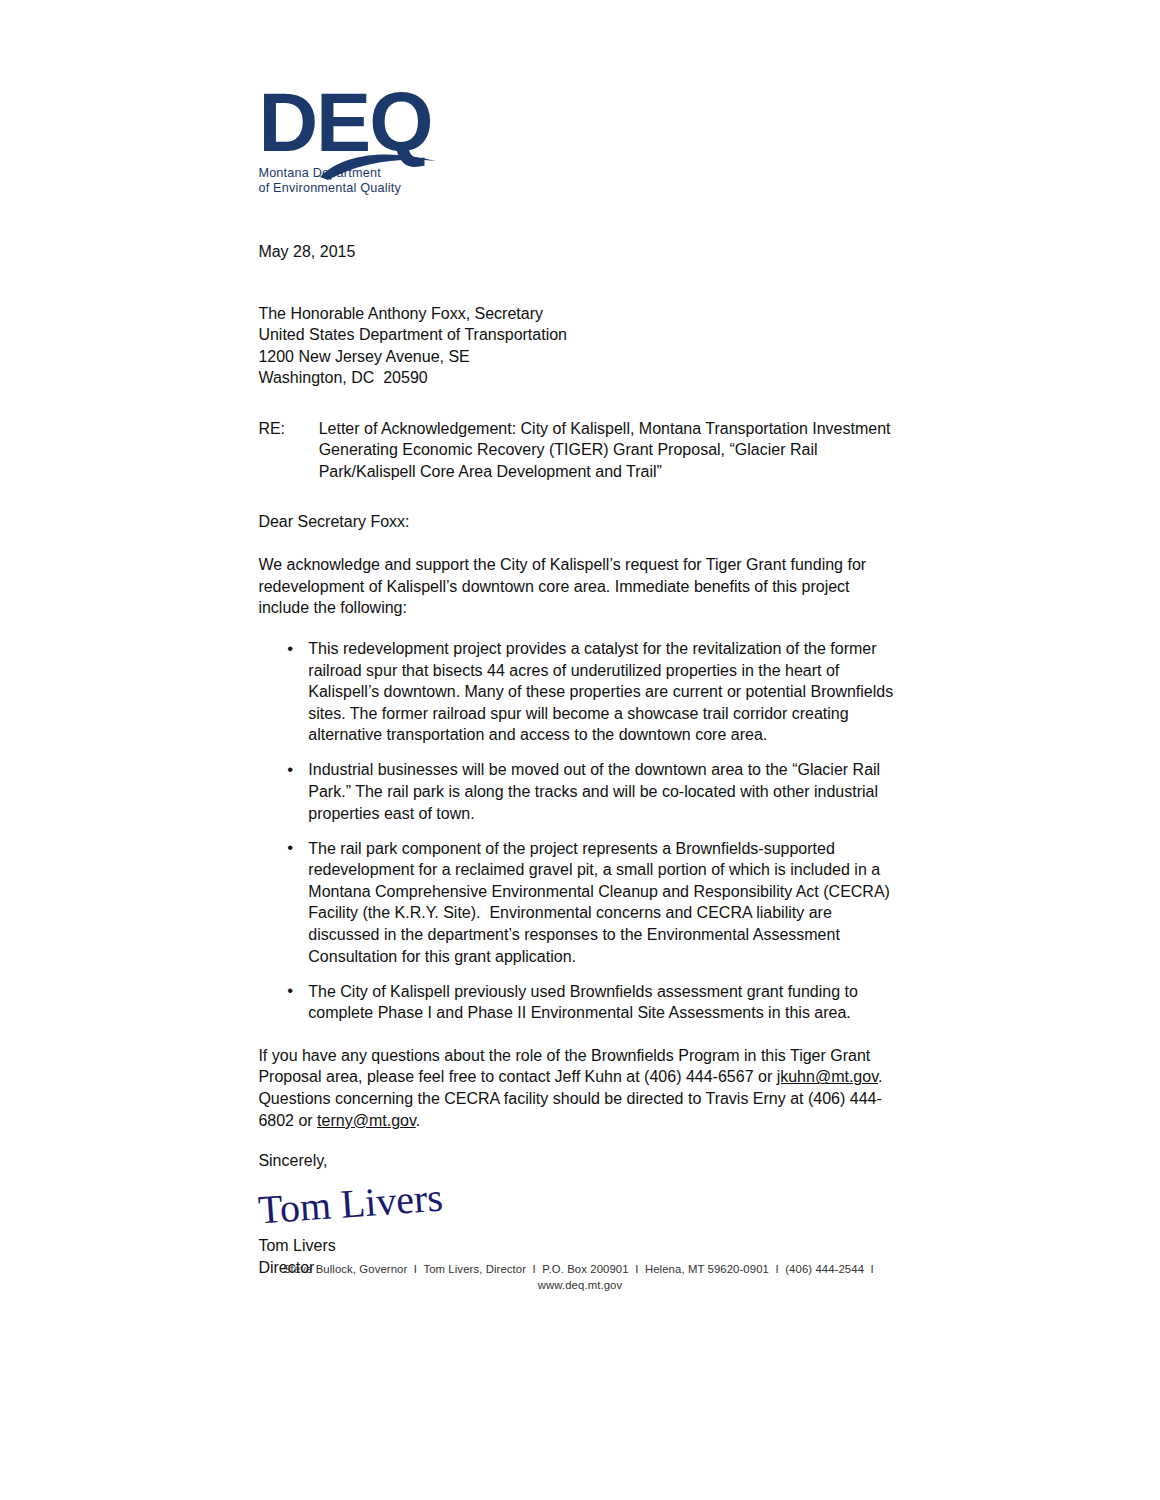DEQ
Montana Department
of Environmental Quality
May 28, 2015
The Honorable Anthony Foxx, Secretary
United States Department of Transportation
1200 New Jersey Avenue, SE
Washington, DC 20590
RE:
Letter of Acknowledgement: City of Kalispell, Montana Transportation Investment Generating Economic Recovery (TIGER) Grant Proposal, “Glacier Rail Park/Kalispell Core Area Development and Trail”
Dear Secretary Foxx:
We acknowledge and support the City of Kalispell’s request for Tiger Grant funding for redevelopment of Kalispell’s downtown core area. Immediate benefits of this project include the following:
This redevelopment project provides a catalyst for the revitalization of the former railroad spur that bisects 44 acres of underutilized properties in the heart of Kalispell’s downtown. Many of these properties are current or potential Brownfields sites. The former railroad spur will become a showcase trail corridor creating alternative transportation and access to the downtown core area.
Industrial businesses will be moved out of the downtown area to the “Glacier Rail Park.” The rail park is along the tracks and will be co-located with other industrial properties east of town.
The rail park component of the project represents a Brownfields-supported redevelopment for a reclaimed gravel pit, a small portion of which is included in a Montana Comprehensive Environmental Cleanup and Responsibility Act (CECRA) Facility (the K.R.Y. Site). Environmental concerns and CECRA liability are discussed in the department’s responses to the Environmental Assessment Consultation for this grant application.
The City of Kalispell previously used Brownfields assessment grant funding to complete Phase I and Phase II Environmental Site Assessments in this area.
If you have any questions about the role of the Brownfields Program in this Tiger Grant Proposal area, please feel free to contact Jeff Kuhn at (406) 444-6567 or jkuhn@mt.gov. Questions concerning the CECRA facility should be directed to Travis Erny at (406) 444-6802 or terny@mt.gov.
Sincerely,
Tom Livers
Tom Livers
Director
Steve Bullock, Governor I Tom Livers, Director I P.O. Box 200901 I Helena, MT 59620-0901 I (406) 444-2544 I www.deq.mt.gov